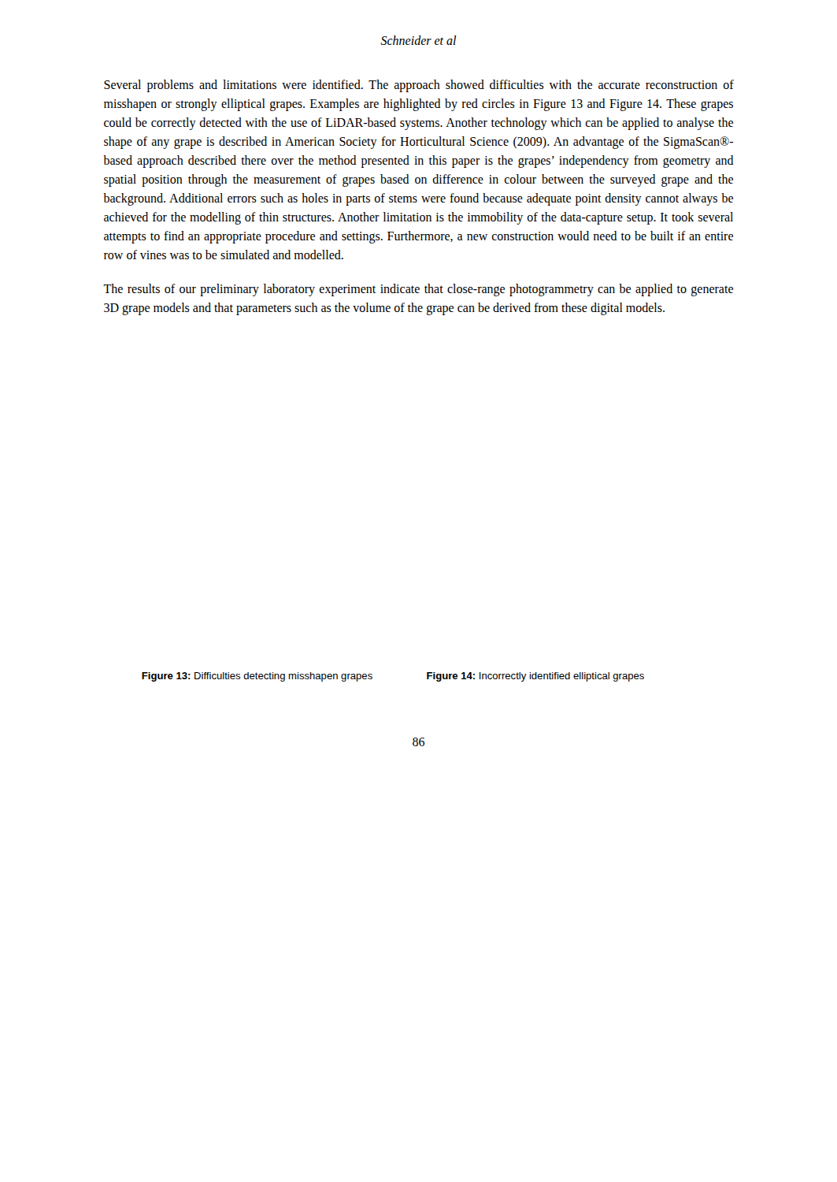Schneider et al
Several problems and limitations were identified. The approach showed difficulties with the accurate reconstruction of misshapen or strongly elliptical grapes. Examples are highlighted by red circles in Figure 13 and Figure 14. These grapes could be correctly detected with the use of LiDAR-based systems. Another technology which can be applied to analyse the shape of any grape is described in American Society for Horticultural Science (2009). An advantage of the SigmaScan®-based approach described there over the method presented in this paper is the grapes’ independency from geometry and spatial position through the measurement of grapes based on difference in colour between the surveyed grape and the background. Additional errors such as holes in parts of stems were found because adequate point density cannot always be achieved for the modelling of thin structures. Another limitation is the immobility of the data-capture setup. It took several attempts to find an appropriate procedure and settings. Furthermore, a new construction would need to be built if an entire row of vines was to be simulated and modelled.
The results of our preliminary laboratory experiment indicate that close-range photogrammetry can be applied to generate 3D grape models and that parameters such as the volume of the grape can be derived from these digital models.
Figure 13: Difficulties detecting misshapen grapes
Figure 14: Incorrectly identified elliptical grapes
86